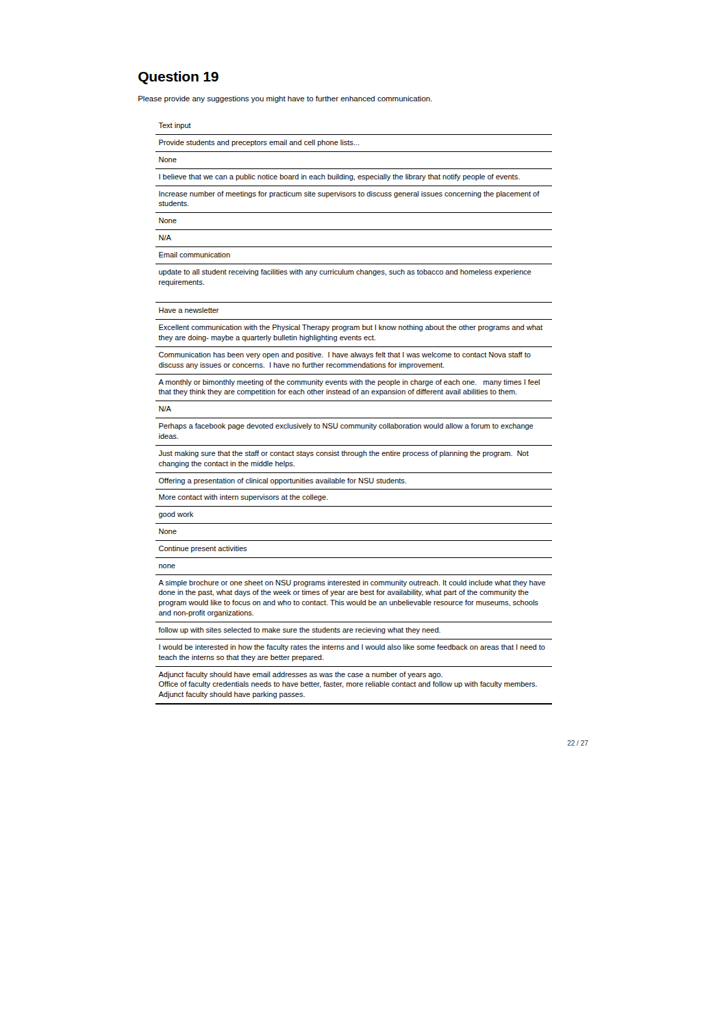Question 19
Please provide any suggestions you might have to further enhanced communication.
| Text input |
| --- |
| Provide students and preceptors email and cell phone lists... |
| None |
| I believe that we can a public notice board in each building, especially the library that notify people of events. |
| Increase number of meetings for practicum site supervisors to discuss general issues concerning the placement of students. |
| None |
| N/A |
| Email communication |
| update to all student receiving facilities with any curriculum changes, such as tobacco and homeless experience requirements. |
| Have a newsletter |
| Excellent communication with the Physical Therapy program but I know nothing about the other programs and what they are doing- maybe a quarterly bulletin highlighting events ect. |
| Communication has been very open and positive. I have always felt that I was welcome to contact Nova staff to discuss any issues or concerns. I have no further recommendations for improvement. |
| A monthly or bimonthly meeting of the community events with the people in charge of each one. many times I feel that they think they are competition for each other instead of an expansion of different avail abilities to them. |
| N/A |
| Perhaps a facebook page devoted exclusively to NSU community collaboration would allow a forum to exchange ideas. |
| Just making sure that the staff or contact stays consist through the entire process of planning the program. Not changing the contact in the middle helps. |
| Offering a presentation of clinical opportunities available for NSU students. |
| More contact with intern supervisors at the college. |
| good work |
| None |
| Continue present activities |
| none |
| A simple brochure or one sheet on NSU programs interested in community outreach. It could include what they have done in the past, what days of the week or times of year are best for availability, what part of the community the program would like to focus on and who to contact. This would be an unbelievable resource for museums, schools and non-profit organizations. |
| follow up with sites selected to make sure the students are recieving what they need. |
| I would be interested in how the faculty rates the interns and I would also like some feedback on areas that I need to teach the interns so that they are better prepared. |
| Adjunct faculty should have email addresses as was the case a number of years ago. Office of faculty credentials needs to have better, faster, more reliable contact and follow up with faculty members. Adjunct faculty should have parking passes. |
22 / 27